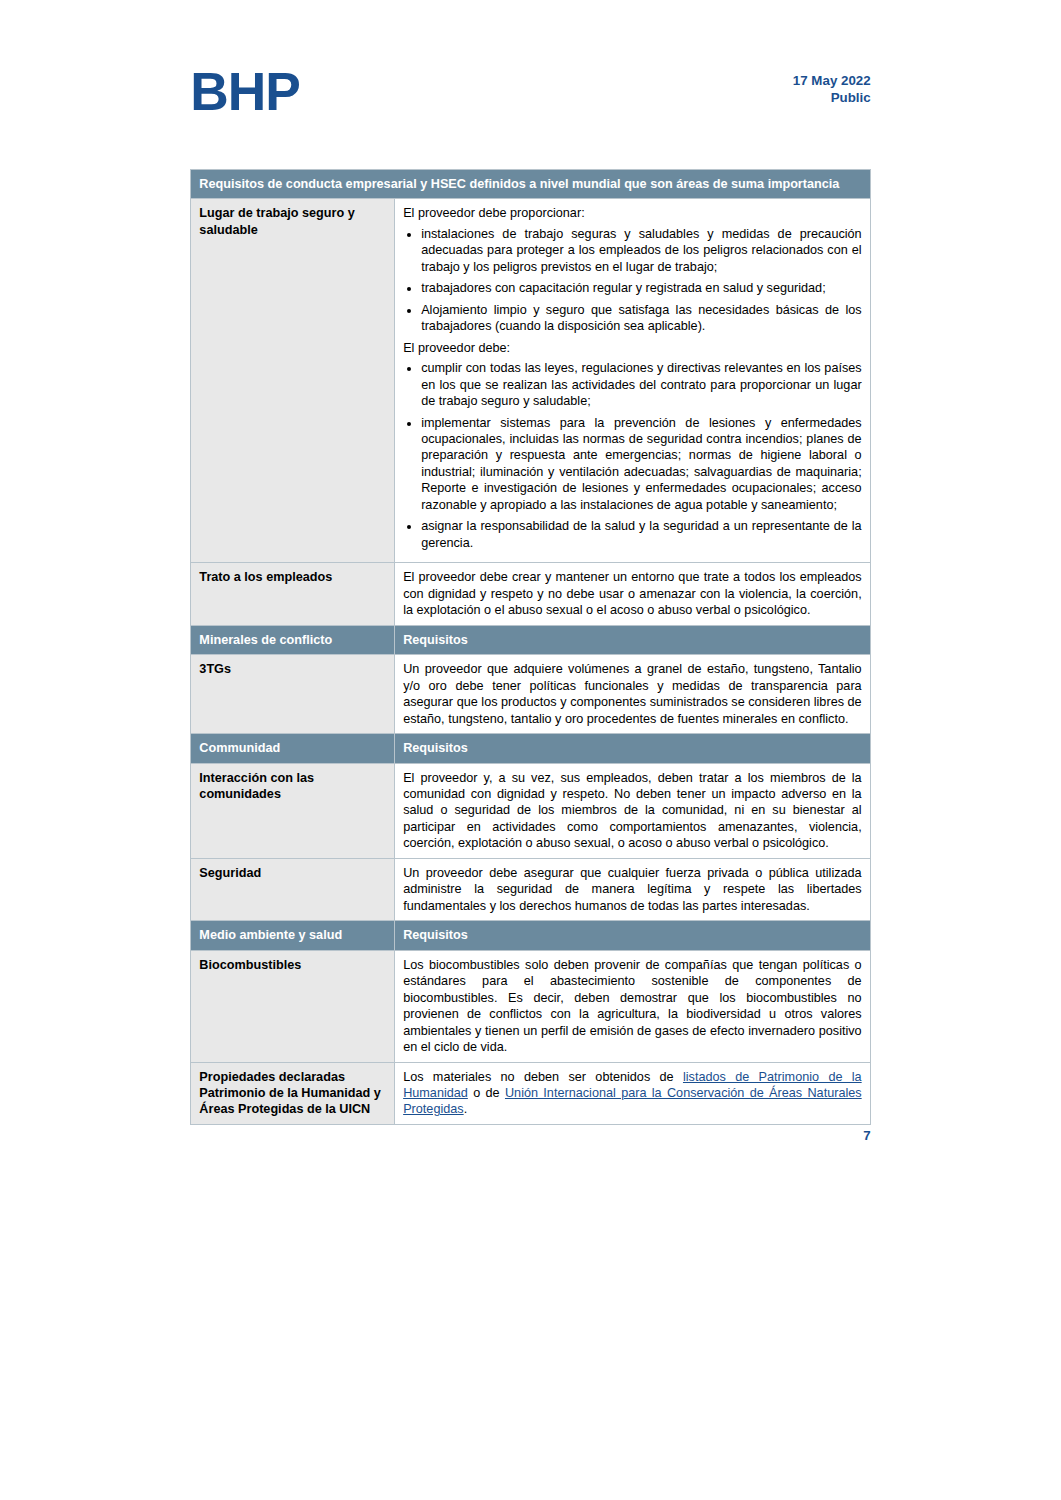BHP
17 May 2022
Public
| Requisitos de conducta empresarial y HSEC definidos a nivel mundial que son áreas de suma importancia |
| Lugar de trabajo seguro y saludable | El proveedor debe proporcionar: instalaciones de trabajo seguras y saludables y medidas de precaución adecuadas para proteger a los empleados de los peligros relacionados con el trabajo y los peligros previstos en el lugar de trabajo; trabajadores con capacitación regular y registrada en salud y seguridad; Alojamiento limpio y seguro que satisfaga las necesidades básicas de los trabajadores (cuando la disposición sea aplicable). El proveedor debe: cumplir con todas las leyes, regulaciones y directivas relevantes en los países en los que se realizan las actividades del contrato para proporcionar un lugar de trabajo seguro y saludable; implementar sistemas para la prevención de lesiones y enfermedades ocupacionales, incluidas las normas de seguridad contra incendios; planes de preparación y respuesta ante emergencias; normas de higiene laboral o industrial; iluminación y ventilación adecuadas; salvaguardias de maquinaria; Reporte e investigación de lesiones y enfermedades ocupacionales; acceso razonable y apropiado a las instalaciones de agua potable y saneamiento; asignar la responsabilidad de la salud y la seguridad a un representante de la gerencia. |
| Trato a los empleados | El proveedor debe crear y mantener un entorno que trate a todos los empleados con dignidad y respeto y no debe usar o amenazar con la violencia, la coerción, la explotación o el abuso sexual o el acoso o abuso verbal o psicológico. |
| Minerales de conflicto | Requisitos |
| 3TGs | Un proveedor que adquiere volúmenes a granel de estaño, tungsteno, Tantalio y/o oro debe tener políticas funcionales y medidas de transparencia para asegurar que los productos y componentes suministrados se consideren libres de estaño, tungsteno, tantalio y oro procedentes de fuentes minerales en conflicto. |
| Communidad | Requisitos |
| Interacción con las comunidades | El proveedor y, a su vez, sus empleados, deben tratar a los miembros de la comunidad con dignidad y respeto. No deben tener un impacto adverso en la salud o seguridad de los miembros de la comunidad, ni en su bienestar al participar en actividades como comportamientos amenazantes, violencia, coerción, explotación o abuso sexual, o acoso o abuso verbal o psicológico. |
| Seguridad | Un proveedor debe asegurar que cualquier fuerza privada o pública utilizada administre la seguridad de manera legítima y respete las libertades fundamentales y los derechos humanos de todas las partes interesadas. |
| Medio ambiente y salud | Requisitos |
| Biocombustibles | Los biocombustibles solo deben provenir de compañías que tengan políticas o estándares para el abastecimiento sostenible de componentes de biocombustibles. Es decir, deben demostrar que los biocombustibles no provienen de conflictos con la agricultura, la biodiversidad u otros valores ambientales y tienen un perfil de emisión de gases de efecto invernadero positivo en el ciclo de vida. |
| Propiedades declaradas Patrimonio de la Humanidad y Áreas Protegidas de la UICN | Los materiales no deben ser obtenidos de listados de Patrimonio de la Humanidad o de Unión Internacional para la Conservación de Áreas Naturales Protegidas . |
7